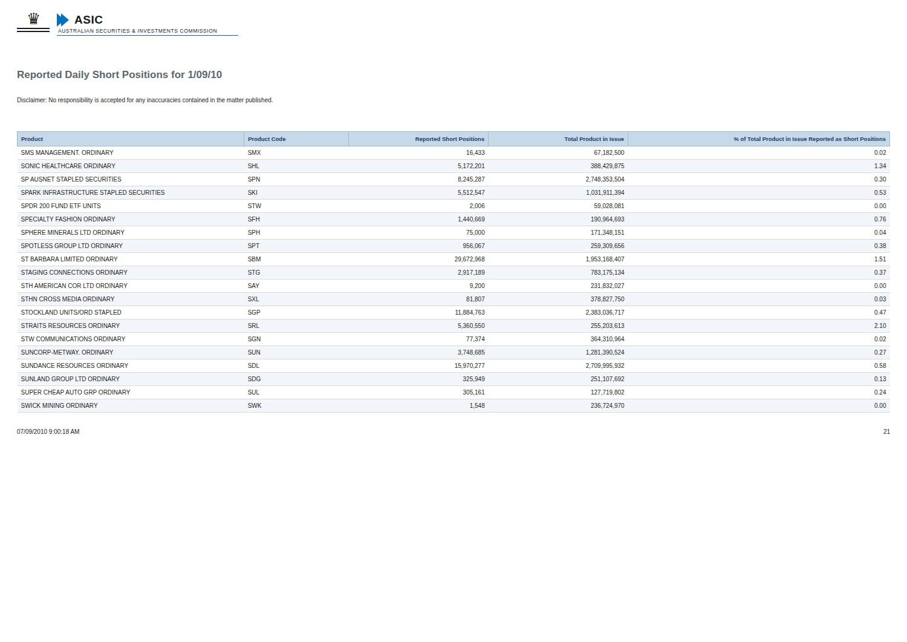♛
ASIC
Australian Securities & Investments Commission
Reported Daily Short Positions for 1/09/10
Disclaimer: No responsibility is accepted for any inaccuracies contained in the matter published.
| Product | Product Code | Reported Short Positions | Total Product in Issue | % of Total Product in Issue Reported as Short Positions |
| --- | --- | --- | --- | --- |
| SMS MANAGEMENT. ORDINARY | SMX | 16,433 | 67,182,500 | 0.02 |
| SONIC HEALTHCARE ORDINARY | SHL | 5,172,201 | 388,429,875 | 1.34 |
| SP AUSNET STAPLED SECURITIES | SPN | 8,245,287 | 2,748,353,504 | 0.30 |
| SPARK INFRASTRUCTURE STAPLED SECURITIES | SKI | 5,512,547 | 1,031,911,394 | 0.53 |
| SPDR 200 FUND ETF UNITS | STW | 2,006 | 59,028,081 | 0.00 |
| SPECIALTY FASHION ORDINARY | SFH | 1,440,669 | 190,964,693 | 0.76 |
| SPHERE MINERALS LTD ORDINARY | SPH | 75,000 | 171,348,151 | 0.04 |
| SPOTLESS GROUP LTD ORDINARY | SPT | 956,067 | 259,309,656 | 0.38 |
| ST BARBARA LIMITED ORDINARY | SBM | 29,672,968 | 1,953,168,407 | 1.51 |
| STAGING CONNECTIONS ORDINARY | STG | 2,917,189 | 783,175,134 | 0.37 |
| STH AMERICAN COR LTD ORDINARY | SAY | 9,200 | 231,832,027 | 0.00 |
| STHN CROSS MEDIA ORDINARY | SXL | 81,807 | 378,827,750 | 0.03 |
| STOCKLAND UNITS/ORD STAPLED | SGP | 11,884,763 | 2,383,036,717 | 0.47 |
| STRAITS RESOURCES ORDINARY | SRL | 5,360,550 | 255,203,613 | 2.10 |
| STW COMMUNICATIONS ORDINARY | SGN | 77,374 | 364,310,964 | 0.02 |
| SUNCORP-METWAY. ORDINARY | SUN | 3,748,685 | 1,281,390,524 | 0.27 |
| SUNDANCE RESOURCES ORDINARY | SDL | 15,970,277 | 2,709,995,932 | 0.58 |
| SUNLAND GROUP LTD ORDINARY | SDG | 325,949 | 251,107,692 | 0.13 |
| SUPER CHEAP AUTO GRP ORDINARY | SUL | 305,161 | 127,719,802 | 0.24 |
| SWICK MINING ORDINARY | SWK | 1,548 | 236,724,970 | 0.00 |
07/09/2010 9:00:18 AM 21